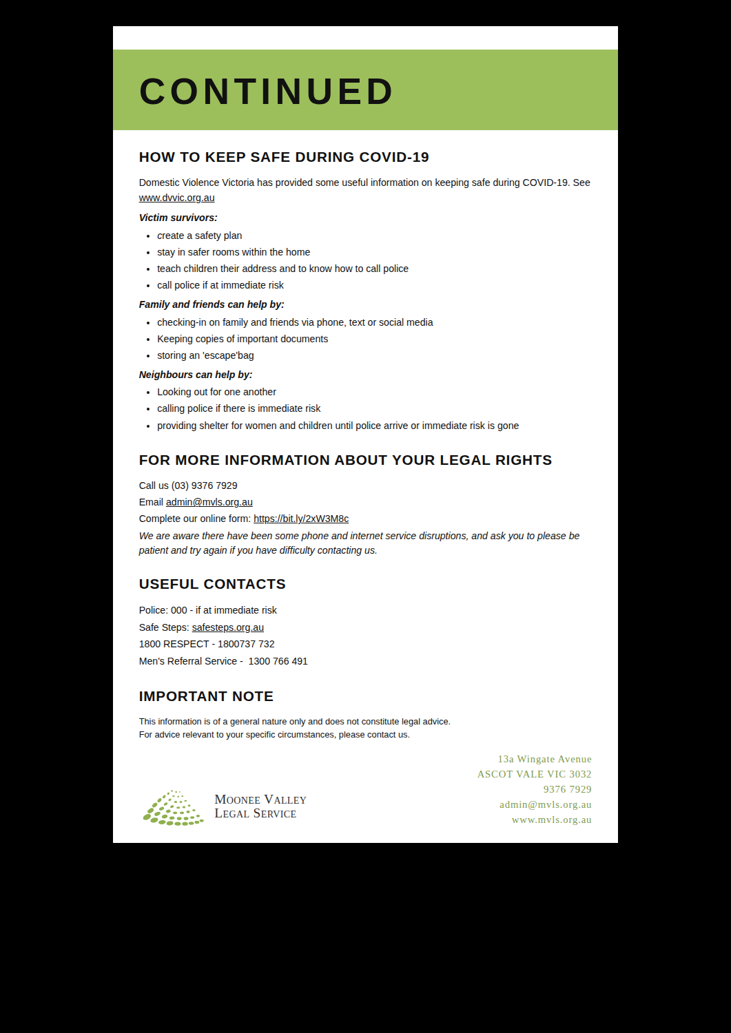CONTINUED
HOW TO KEEP SAFE DURING COVID-19
Domestic Violence Victoria has provided some useful information on keeping safe during COVID-19. See www.dvvic.org.au
Victim survivors:
create a safety plan
stay in safer rooms within the home
teach children their address and to know how to call police
call police if at immediate risk
Family and friends can help by:
checking-in on family and friends via phone, text or social media
Keeping copies of important documents
storing an 'escape'bag
Neighbours can help by:
Looking out for one another
calling police if there is immediate risk
providing shelter for women and children until police arrive or immediate risk is gone
FOR MORE INFORMATION ABOUT YOUR LEGAL RIGHTS
Call us (03) 9376 7929
Email admin@mvls.org.au
Complete our online form: https://bit.ly/2xW3M8c
We are aware there have been some phone and internet service disruptions, and ask you to please be patient and try again if you have difficulty contacting us.
USEFUL CONTACTS
Police: 000 - if at immediate risk
Safe Steps: safesteps.org.au
1800 RESPECT - 1800737 732
Men's Referral Service - 1300 766 491
IMPORTANT NOTE
This information is of a general nature only and does not constitute legal advice.
For advice relevant to your specific circumstances, please contact us.
MOONEE VALLEY LEGAL SERVICE
13a Wingate Avenue
ASCOT VALE VIC 3032
9376 7929
admin@mvls.org.au
www.mvls.org.au